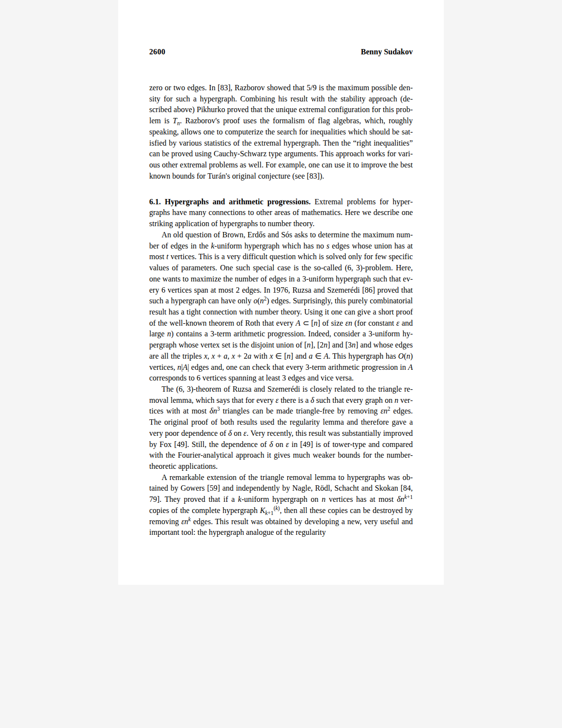2600 Benny Sudakov
zero or two edges. In [83], Razborov showed that 5/9 is the maximum possible density for such a hypergraph. Combining his result with the stability approach (described above) Pikhurko proved that the unique extremal configuration for this problem is Tn. Razborov's proof uses the formalism of flag algebras, which, roughly speaking, allows one to computerize the search for inequalities which should be satisfied by various statistics of the extremal hypergraph. Then the “right inequalities” can be proved using Cauchy-Schwarz type arguments. This approach works for various other extremal problems as well. For example, one can use it to improve the best known bounds for Turán's original conjecture (see [83]).
6.1. Hypergraphs and arithmetic progressions.
Extremal problems for hypergraphs have many connections to other areas of mathematics. Here we describe one striking application of hypergraphs to number theory.
An old question of Brown, Erdős and Sós asks to determine the maximum number of edges in the k-uniform hypergraph which has no s edges whose union has at most t vertices. This is a very difficult question which is solved only for few specific values of parameters. One such special case is the so-called (6, 3)-problem. Here, one wants to maximize the number of edges in a 3-uniform hypergraph such that every 6 vertices span at most 2 edges. In 1976, Ruzsa and Szemerédi [86] proved that such a hypergraph can have only o(n2) edges. Surprisingly, this purely combinatorial result has a tight connection with number theory. Using it one can give a short proof of the well-known theorem of Roth that every A ⊂ [n] of size εn (for constant ε and large n) contains a 3-term arithmetic progression. Indeed, consider a 3-uniform hypergraph whose vertex set is the disjoint union of [n], [2n] and [3n] and whose edges are all the triples x, x + a, x + 2a with x ∈ [n] and a ∈ A. This hypergraph has O(n) vertices, n|A| edges and, one can check that every 3-term arithmetic progression in A corresponds to 6 vertices spanning at least 3 edges and vice versa.
The (6, 3)-theorem of Ruzsa and Szemerédi is closely related to the triangle removal lemma, which says that for every ε there is a δ such that every graph on n vertices with at most δn3 triangles can be made triangle-free by removing εn2 edges. The original proof of both results used the regularity lemma and therefore gave a very poor dependence of δ on ε. Very recently, this result was substantially improved by Fox [49]. Still, the dependence of δ on ε in [49] is of tower-type and compared with the Fourier-analytical approach it gives much weaker bounds for the number-theoretic applications.
A remarkable extension of the triangle removal lemma to hypergraphs was obtained by Gowers [59] and independently by Nagle, Rödl, Schacht and Skokan [84, 79]. They proved that if a k-uniform hypergraph on n vertices has at most δnk+1 copies of the complete hypergraph Kk+1(k), then all these copies can be destroyed by removing εnk edges. This result was obtained by developing a new, very useful and important tool: the hypergraph analogue of the regularity